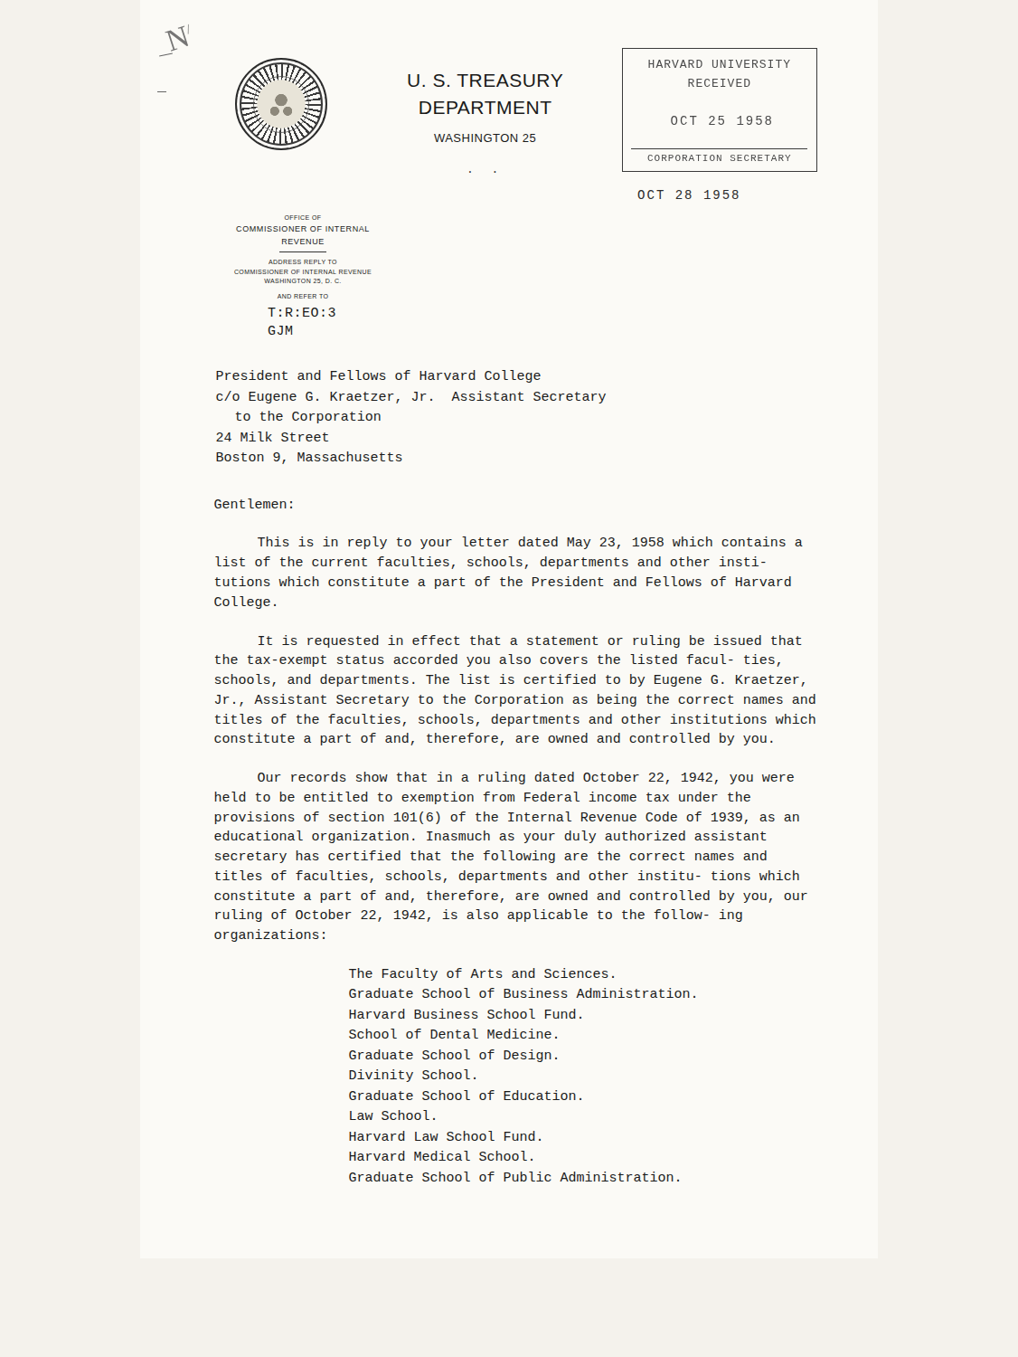N/
U. S. TREASURY DEPARTMENT
WASHINGTON 25
. .
HARVARD UNIVERSITY
RECEIVED
OCT 25 1958
CORPORATION SECRETARY
OCT 28 1958
OFFICE OF
COMMISSIONER OF INTERNAL REVENUE
ADDRESS REPLY TO
COMMISSIONER OF INTERNAL REVENUE
WASHINGTON 25, D. C.
AND REFER TO
T:R:EO:3
GJM
President and Fellows of Harvard College
c/o Eugene G. Kraetzer, Jr. Assistant Secretary
to the Corporation
24 Milk Street
Boston 9, Massachusetts
Gentlemen:
This is in reply to your letter dated May 23, 1958 which contains a list of the current faculties, schools, departments and other insti- tutions which constitute a part of the President and Fellows of Harvard College.
It is requested in effect that a statement or ruling be issued that the tax-exempt status accorded you also covers the listed facul- ties, schools, and departments. The list is certified to by Eugene G. Kraetzer, Jr., Assistant Secretary to the Corporation as being the correct names and titles of the faculties, schools, departments and other institutions which constitute a part of and, therefore, are owned and controlled by you.
Our records show that in a ruling dated October 22, 1942, you were held to be entitled to exemption from Federal income tax under the provisions of section 101(6) of the Internal Revenue Code of 1939, as an educational organization. Inasmuch as your duly authorized assistant secretary has certified that the following are the correct names and titles of faculties, schools, departments and other institu- tions which constitute a part of and, therefore, are owned and controlled by you, our ruling of October 22, 1942, is also applicable to the follow- ing organizations:
The Faculty of Arts and Sciences.
Graduate School of Business Administration.
Harvard Business School Fund.
School of Dental Medicine.
Graduate School of Design.
Divinity School.
Graduate School of Education.
Law School.
Harvard Law School Fund.
Harvard Medical School.
Graduate School of Public Administration.